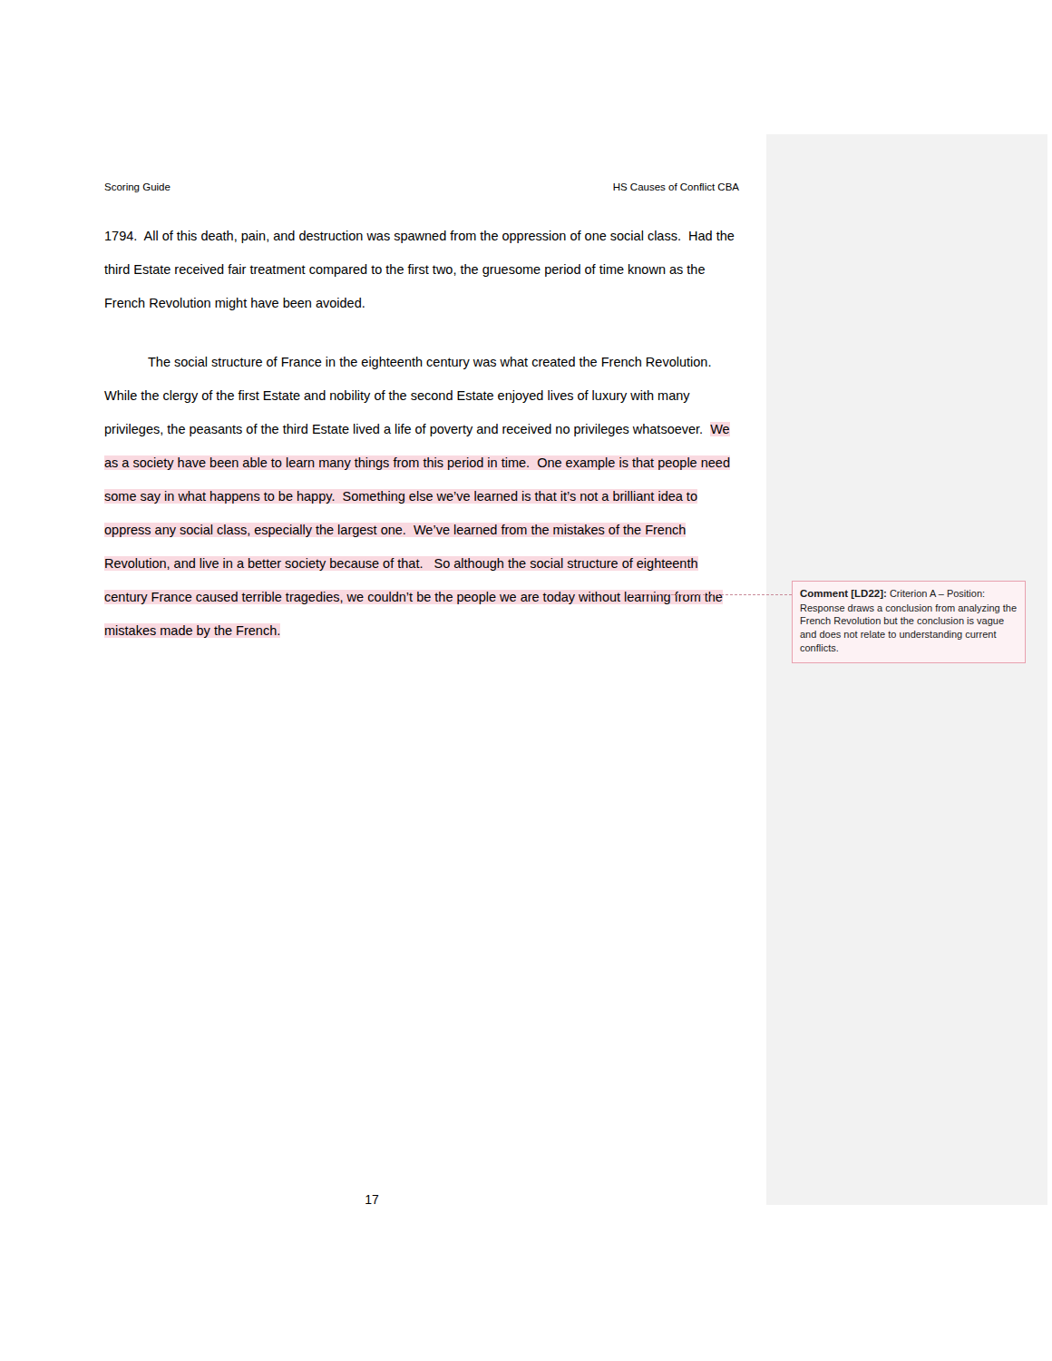Scoring Guide HS Causes of Conflict CBA
1794. All of this death, pain, and destruction was spawned from the oppression of one social class. Had the third Estate received fair treatment compared to the first two, the gruesome period of time known as the French Revolution might have been avoided.
The social structure of France in the eighteenth century was what created the French Revolution. While the clergy of the first Estate and nobility of the second Estate enjoyed lives of luxury with many privileges, the peasants of the third Estate lived a life of poverty and received no privileges whatsoever. We as a society have been able to learn many things from this period in time. One example is that people need some say in what happens to be happy. Something else we’ve learned is that it’s not a brilliant idea to oppress any social class, especially the largest one. We’ve learned from the mistakes of the French Revolution, and live in a better society because of that. So although the social structure of eighteenth century France caused terrible tragedies, we couldn’t be the people we are today without learning from the mistakes made by the French.
Comment [LD22]: Criterion A – Position: Response draws a conclusion from analyzing the French Revolution but the conclusion is vague and does not relate to understanding current conflicts.
17